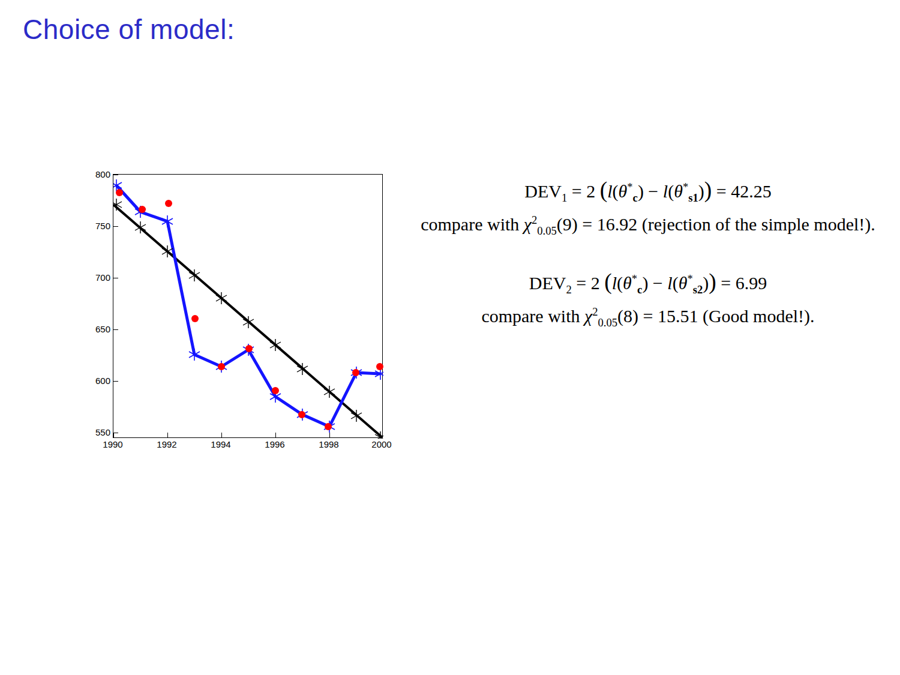Choice of model:
800 750 700 650 600 550
1990 1992 1994 1996 1998 2000
DEV1 = 2 (l(θ*c) − l(θ*s1)) = 42.25 compare with χ20.05(9) = 16.92 (rejection of the simple model!).
DEV2 = 2 (l(θ*c) − l(θ*s2)) = 6.99 compare with χ20.05(8) = 15.51 (Good model!).